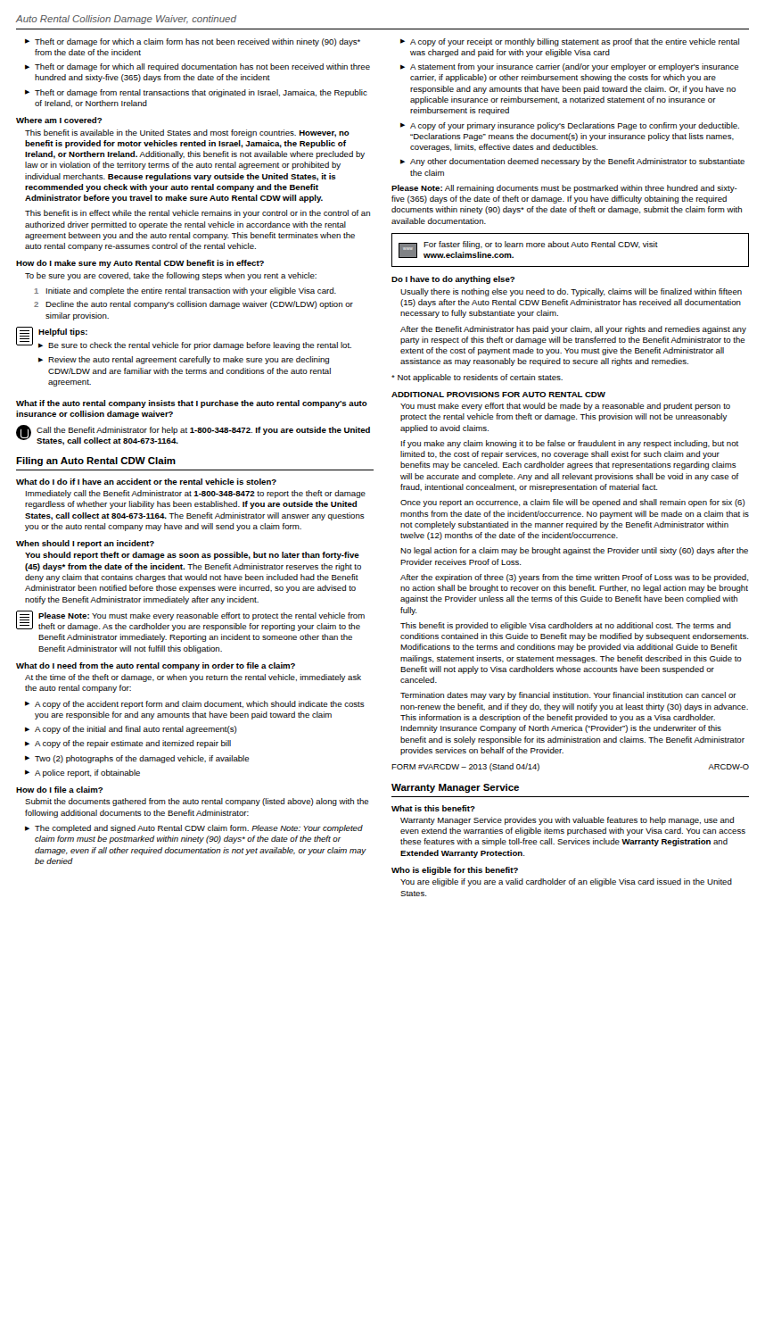Auto Rental Collision Damage Waiver, continued
Theft or damage for which a claim form has not been received within ninety (90) days* from the date of the incident
Theft or damage for which all required documentation has not been received within three hundred and sixty-five (365) days from the date of the incident
Theft or damage from rental transactions that originated in Israel, Jamaica, the Republic of Ireland, or Northern Ireland
Where am I covered?
This benefit is available in the United States and most foreign countries. However, no benefit is provided for motor vehicles rented in Israel, Jamaica, the Republic of Ireland, or Northern Ireland. Additionally, this benefit is not available where precluded by law or in violation of the territory terms of the auto rental agreement or prohibited by individual merchants. Because regulations vary outside the United States, it is recommended you check with your auto rental company and the Benefit Administrator before you travel to make sure Auto Rental CDW will apply.
This benefit is in effect while the rental vehicle remains in your control or in the control of an authorized driver permitted to operate the rental vehicle in accordance with the rental agreement between you and the auto rental company. This benefit terminates when the auto rental company re-assumes control of the rental vehicle.
How do I make sure my Auto Rental CDW benefit is in effect?
To be sure you are covered, take the following steps when you rent a vehicle:
Initiate and complete the entire rental transaction with your eligible Visa card.
Decline the auto rental company's collision damage waiver (CDW/LDW) option or similar provision.
Helpful tips:
Be sure to check the rental vehicle for prior damage before leaving the rental lot.
Review the auto rental agreement carefully to make sure you are declining CDW/LDW and are familiar with the terms and conditions of the auto rental agreement.
What if the auto rental company insists that I purchase the auto rental company's auto insurance or collision damage waiver?
Call the Benefit Administrator for help at 1-800-348-8472. If you are outside the United States, call collect at 804-673-1164.
Filing an Auto Rental CDW Claim
What do I do if I have an accident or the rental vehicle is stolen?
Immediately call the Benefit Administrator at 1-800-348-8472 to report the theft or damage regardless of whether your liability has been established. If you are outside the United States, call collect at 804-673-1164. The Benefit Administrator will answer any questions you or the auto rental company may have and will send you a claim form.
When should I report an incident?
You should report theft or damage as soon as possible, but no later than forty-five (45) days* from the date of the incident. The Benefit Administrator reserves the right to deny any claim that contains charges that would not have been included had the Benefit Administrator been notified before those expenses were incurred, so you are advised to notify the Benefit Administrator immediately after any incident.
Please Note: You must make every reasonable effort to protect the rental vehicle from theft or damage. As the cardholder you are responsible for reporting your claim to the Benefit Administrator immediately. Reporting an incident to someone other than the Benefit Administrator will not fulfill this obligation.
What do I need from the auto rental company in order to file a claim?
At the time of the theft or damage, or when you return the rental vehicle, immediately ask the auto rental company for:
A copy of the accident report form and claim document, which should indicate the costs you are responsible for and any amounts that have been paid toward the claim
A copy of the initial and final auto rental agreement(s)
A copy of the repair estimate and itemized repair bill
Two (2) photographs of the damaged vehicle, if available
A police report, if obtainable
How do I file a claim?
Submit the documents gathered from the auto rental company (listed above) along with the following additional documents to the Benefit Administrator:
The completed and signed Auto Rental CDW claim form. Please Note: Your completed claim form must be postmarked within ninety (90) days* of the date of the theft or damage, even if all other required documentation is not yet available, or your claim may be denied
A copy of your receipt or monthly billing statement as proof that the entire vehicle rental was charged and paid for with your eligible Visa card
A statement from your insurance carrier (and/or your employer or employer's insurance carrier, if applicable) or other reimbursement showing the costs for which you are responsible and any amounts that have been paid toward the claim. Or, if you have no applicable insurance or reimbursement, a notarized statement of no insurance or reimbursement is required
A copy of your primary insurance policy's Declarations Page to confirm your deductible. “Declarations Page” means the document(s) in your insurance policy that lists names, coverages, limits, effective dates and deductibles.
Any other documentation deemed necessary by the Benefit Administrator to substantiate the claim
Please Note: All remaining documents must be postmarked within three hundred and sixty-five (365) days of the date of theft or damage. If you have difficulty obtaining the required documents within ninety (90) days* of the date of theft or damage, submit the claim form with available documentation.
For faster filing, or to learn more about Auto Rental CDW, visit www.eclaimsline.com.
Do I have to do anything else?
Usually there is nothing else you need to do. Typically, claims will be finalized within fifteen (15) days after the Auto Rental CDW Benefit Administrator has received all documentation necessary to fully substantiate your claim.
After the Benefit Administrator has paid your claim, all your rights and remedies against any party in respect of this theft or damage will be transferred to the Benefit Administrator to the extent of the cost of payment made to you. You must give the Benefit Administrator all assistance as may reasonably be required to secure all rights and remedies.
* Not applicable to residents of certain states.
ADDITIONAL PROVISIONS FOR AUTO RENTAL CDW
You must make every effort that would be made by a reasonable and prudent person to protect the rental vehicle from theft or damage. This provision will not be unreasonably applied to avoid claims.
If you make any claim knowing it to be false or fraudulent in any respect including, but not limited to, the cost of repair services, no coverage shall exist for such claim and your benefits may be canceled. Each cardholder agrees that representations regarding claims will be accurate and complete. Any and all relevant provisions shall be void in any case of fraud, intentional concealment, or misrepresentation of material fact.
Once you report an occurrence, a claim file will be opened and shall remain open for six (6) months from the date of the incident/occurrence. No payment will be made on a claim that is not completely substantiated in the manner required by the Benefit Administrator within twelve (12) months of the date of the incident/occurrence.
No legal action for a claim may be brought against the Provider until sixty (60) days after the Provider receives Proof of Loss.
After the expiration of three (3) years from the time written Proof of Loss was to be provided, no action shall be brought to recover on this benefit. Further, no legal action may be brought against the Provider unless all the terms of this Guide to Benefit have been complied with fully.
This benefit is provided to eligible Visa cardholders at no additional cost. The terms and conditions contained in this Guide to Benefit may be modified by subsequent endorsements. Modifications to the terms and conditions may be provided via additional Guide to Benefit mailings, statement inserts, or statement messages. The benefit described in this Guide to Benefit will not apply to Visa cardholders whose accounts have been suspended or canceled.
Termination dates may vary by financial institution. Your financial institution can cancel or non-renew the benefit, and if they do, they will notify you at least thirty (30) days in advance. This information is a description of the benefit provided to you as a Visa cardholder. Indemnity Insurance Company of North America (“Provider”) is the underwriter of this benefit and is solely responsible for its administration and claims. The Benefit Administrator provides services on behalf of the Provider.
FORM #VARCDW – 2013 (Stand 04/14) ARCDW-O
Warranty Manager Service
What is this benefit?
Warranty Manager Service provides you with valuable features to help manage, use and even extend the warranties of eligible items purchased with your Visa card. You can access these features with a simple toll-free call. Services include Warranty Registration and Extended Warranty Protection.
Who is eligible for this benefit?
You are eligible if you are a valid cardholder of an eligible Visa card issued in the United States.